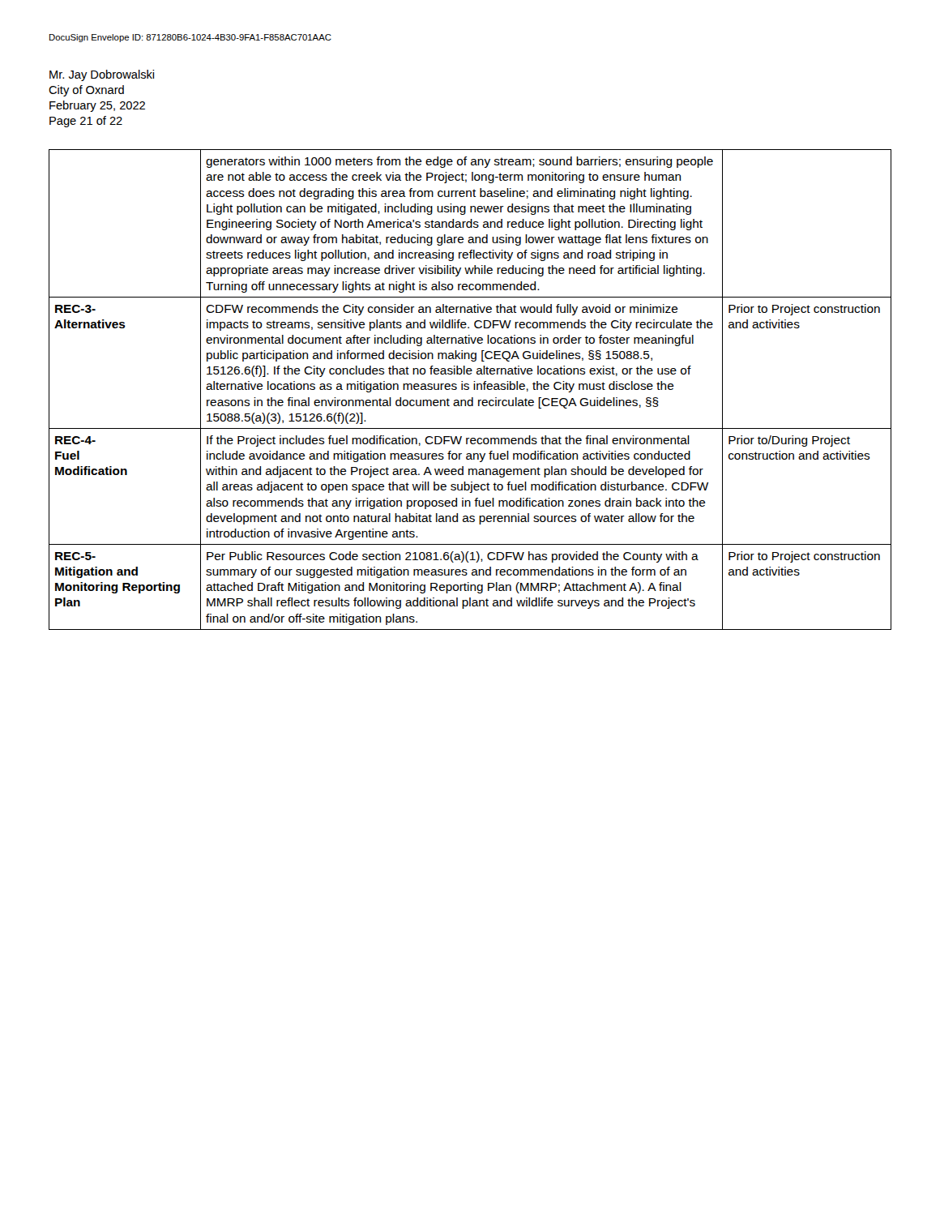DocuSign Envelope ID: 871280B6-1024-4B30-9FA1-F858AC701AAC
Mr. Jay Dobrowalski
City of Oxnard
February 25, 2022
Page 21 of 22
| | generators within 1000 meters from the edge of any stream; sound barriers; ensuring people are not able to access the creek via the Project; long-term monitoring to ensure human access does not degrading this area from current baseline; and eliminating night lighting. Light pollution can be mitigated, including using newer designs that meet the Illuminating Engineering Society of North America's standards and reduce light pollution. Directing light downward or away from habitat, reducing glare and using lower wattage flat lens fixtures on streets reduces light pollution, and increasing reflectivity of signs and road striping in appropriate areas may increase driver visibility while reducing the need for artificial lighting. Turning off unnecessary lights at night is also recommended. | |
| REC-3- Alternatives | CDFW recommends the City consider an alternative that would fully avoid or minimize impacts to streams, sensitive plants and wildlife. CDFW recommends the City recirculate the environmental document after including alternative locations in order to foster meaningful public participation and informed decision making [CEQA Guidelines, §§ 15088.5, 15126.6(f)]. If the City concludes that no feasible alternative locations exist, or the use of alternative locations as a mitigation measures is infeasible, the City must disclose the reasons in the final environmental document and recirculate [CEQA Guidelines, §§ 15088.5(a)(3), 15126.6(f)(2)]. | Prior to Project construction and activities |
| REC-4- Fuel Modification | If the Project includes fuel modification, CDFW recommends that the final environmental include avoidance and mitigation measures for any fuel modification activities conducted within and adjacent to the Project area. A weed management plan should be developed for all areas adjacent to open space that will be subject to fuel modification disturbance. CDFW also recommends that any irrigation proposed in fuel modification zones drain back into the development and not onto natural habitat land as perennial sources of water allow for the introduction of invasive Argentine ants. | Prior to/During Project construction and activities |
| REC-5- Mitigation and Monitoring Reporting Plan | Per Public Resources Code section 21081.6(a)(1), CDFW has provided the County with a summary of our suggested mitigation measures and recommendations in the form of an attached Draft Mitigation and Monitoring Reporting Plan (MMRP; Attachment A). A final MMRP shall reflect results following additional plant and wildlife surveys and the Project's final on and/or off-site mitigation plans. | Prior to Project construction and activities |